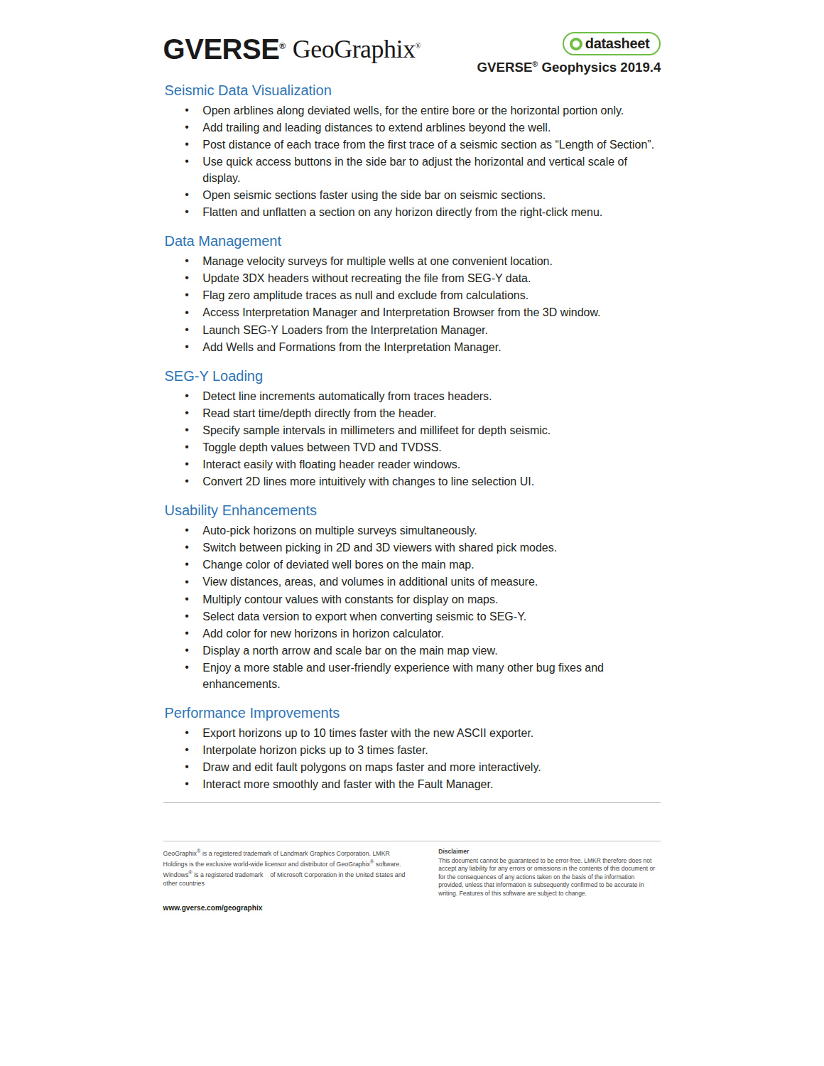GVERSE®
GeoGraphix®
datasheet
GVERSE® Geophysics 2019.4
Seismic Data Visualization
Open arblines along deviated wells, for the entire bore or the horizontal portion only.
Add trailing and leading distances to extend arblines beyond the well.
Post distance of each trace from the first trace of a seismic section as “Length of Section”.
Use quick access buttons in the side bar to adjust the horizontal and vertical scale of display.
Open seismic sections faster using the side bar on seismic sections.
Flatten and unflatten a section on any horizon directly from the right-click menu.
Data Management
Manage velocity surveys for multiple wells at one convenient location.
Update 3DX headers without recreating the file from SEG-Y data.
Flag zero amplitude traces as null and exclude from calculations.
Access Interpretation Manager and Interpretation Browser from the 3D window.
Launch SEG-Y Loaders from the Interpretation Manager.
Add Wells and Formations from the Interpretation Manager.
SEG-Y Loading
Detect line increments automatically from traces headers.
Read start time/depth directly from the header.
Specify sample intervals in millimeters and millifeet for depth seismic.
Toggle depth values between TVD and TVDSS.
Interact easily with floating header reader windows.
Convert 2D lines more intuitively with changes to line selection UI.
Usability Enhancements
Auto-pick horizons on multiple surveys simultaneously.
Switch between picking in 2D and 3D viewers with shared pick modes.
Change color of deviated well bores on the main map.
View distances, areas, and volumes in additional units of measure.
Multiply contour values with constants for display on maps.
Select data version to export when converting seismic to SEG-Y.
Add color for new horizons in horizon calculator.
Display a north arrow and scale bar on the main map view.
Enjoy a more stable and user-friendly experience with many other bug fixes and enhancements.
Performance Improvements
Export horizons up to 10 times faster with the new ASCII exporter.
Interpolate horizon picks up to 3 times faster.
Draw and edit fault polygons on maps faster and more interactively.
Interact more smoothly and faster with the Fault Manager.
GeoGraphix® is a registered trademark of Landmark Graphics Corporation. LMKR Holdings is the exclusive world-wide licensor and distributor of GeoGraphix® software. Windows® is a registered trademark of Microsoft Corporation in the United States and other countries
www.gverse.com/geographix
Disclaimer
This document cannot be guaranteed to be error-free. LMKR therefore does not accept any liability for any errors or omissions in the contents of this document or for the consequences of any actions taken on the basis of the information provided, unless that information is subsequently confirmed to be accurate in writing. Features of this software are subject to change.